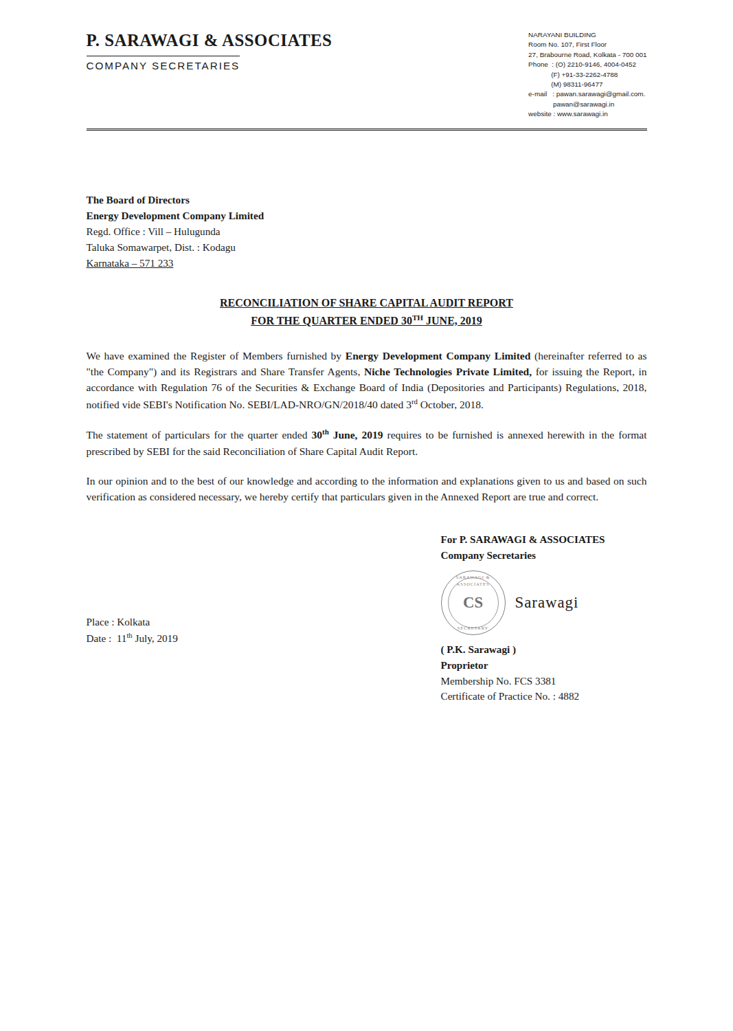P. SARAWAGI & ASSOCIATES
COMPANY SECRETARIES
NARAYANI BUILDING
Room No. 107, First Floor
27, Brabourne Road, Kolkata - 700 001
Phone : (O) 2210-9146, 4004-0452
(F) +91-33-2262-4788
(M) 98311-96477
e-mail : pawan.sarawagi@gmail.com.
pawan@sarawagi.in
website : www.sarawagi.in
The Board of Directors
Energy Development Company Limited
Regd. Office : Vill – Hulugunda
Taluka Somawarpet, Dist. : Kodagu
Karnataka – 571 233
RECONCILIATION OF SHARE CAPITAL AUDIT REPORT
FOR THE QUARTER ENDED 30TH JUNE, 2019
We have examined the Register of Members furnished by Energy Development Company Limited (hereinafter referred to as "the Company") and its Registrars and Share Transfer Agents, Niche Technologies Private Limited, for issuing the Report, in accordance with Regulation 76 of the Securities & Exchange Board of India (Depositories and Participants) Regulations, 2018, notified vide SEBI's Notification No. SEBI/LAD-NRO/GN/2018/40 dated 3rd October, 2018.
The statement of particulars for the quarter ended 30th June, 2019 requires to be furnished is annexed herewith in the format prescribed by SEBI for the said Reconciliation of Share Capital Audit Report.
In our opinion and to the best of our knowledge and according to the information and explanations given to us and based on such verification as considered necessary, we hereby certify that particulars given in the Annexed Report are true and correct.
Place : Kolkata
Date : 11th July, 2019
For P. SARAWAGI & ASSOCIATES
Company Secretaries
SARAWAGI & ASSOCIATES CS SECRETARY
Sarawagi
( P.K. Sarawagi )
Proprietor
Membership No. FCS 3381
Certificate of Practice No. : 4882